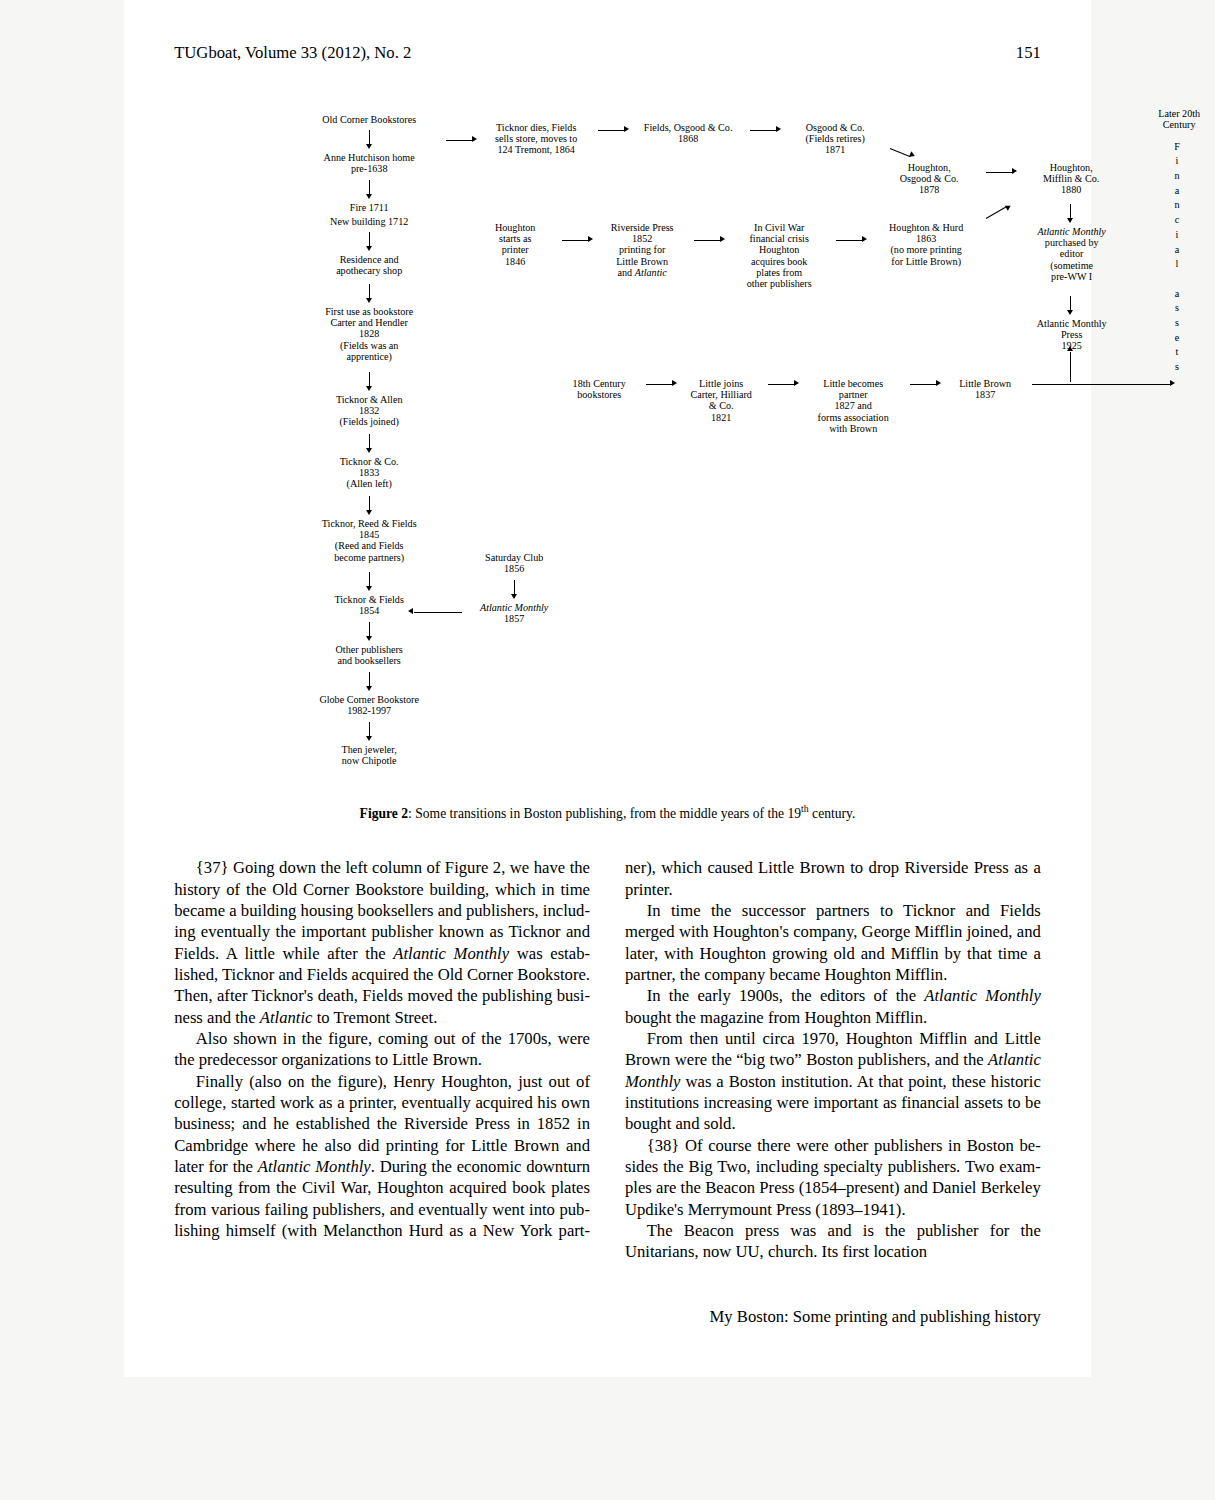TUGboat, Volume 33 (2012), No. 2 151
Old Corner Bookstores
Anne Hutchison home
pre-1638
Fire 1711
New building 1712
Residence and
apothecary shop
First use as bookstore
Carter and Hendler
1828
(Fields was an
apprentice)
Ticknor & Allen
1832
(Fields joined)
Ticknor & Co.
1833
(Allen left)
Ticknor, Reed & Fields
1845
(Reed and Fields
become partners)
Ticknor & Fields
1854
Other publishers
and booksellers
Globe Corner Bookstore
1982-1997
Then jeweler,
now Chipotle
Saturday Club
1856
Atlantic Monthly
1857
Ticknor dies, Fields
sells store, moves to
124 Tremont, 1864
Fields, Osgood & Co.
1868
Osgood & Co.
(Fields retires)
1871
Houghton,
Osgood & Co.
1878
Houghton,
Mifflin & Co.
1880
Later 20th
Century
F
i
n
a
n
c
i
a
l
a
s
s
e
t
s
Houghton
starts as
printer
1846
Riverside Press
1852
printing for
Little Brown
and Atlantic
In Civil War
financial crisis
Houghton
acquires book
plates from
other publishers
Houghton & Hurd
1863
(no more printing
for Little Brown)
Atlantic Monthly
purchased by
editor
(sometime
pre-WW I
Atlantic Monthly
Press
1925
18th Century
bookstores
Little joins
Carter, Hilliard
& Co.
1821
Little becomes
partner
1827 and
forms association
with Brown
Little Brown
1837
Figure 2: Some transitions in Boston publishing, from the middle years of the 19th century.
{37} Going down the left column of Figure 2, we have the history of the Old Corner Bookstore building, which in time became a building housing booksellers and publishers, including eventually the important publisher known as Ticknor and Fields. A little while after the Atlantic Monthly was established, Ticknor and Fields acquired the Old Corner Bookstore. Then, after Ticknor's death, Fields moved the publishing business and the Atlantic to Tremont Street.
Also shown in the figure, coming out of the 1700s, were the predecessor organizations to Little Brown.
Finally (also on the figure), Henry Houghton, just out of college, started work as a printer, eventually acquired his own business; and he established the Riverside Press in 1852 in Cambridge where he also did printing for Little Brown and later for the Atlantic Monthly. During the economic downturn resulting from the Civil War, Houghton acquired book plates from various failing publishers, and eventually went into publishing himself (with Melancthon Hurd as a New York partner), which caused Little Brown to drop Riverside Press as a printer.
In time the successor partners to Ticknor and Fields merged with Houghton's company, George Mifflin joined, and later, with Houghton growing old and Mifflin by that time a partner, the company became Houghton Mifflin.
In the early 1900s, the editors of the Atlantic Monthly bought the magazine from Houghton Mifflin.
From then until circa 1970, Houghton Mifflin and Little Brown were the “big two” Boston publishers, and the Atlantic Monthly was a Boston institution. At that point, these historic institutions increasing were important as financial assets to be bought and sold.
{38} Of course there were other publishers in Boston besides the Big Two, including specialty publishers. Two examples are the Beacon Press (1854–present) and Daniel Berkeley Updike's Merrymount Press (1893–1941).
The Beacon press was and is the publisher for the Unitarians, now UU, church. Its first location
My Boston: Some printing and publishing history